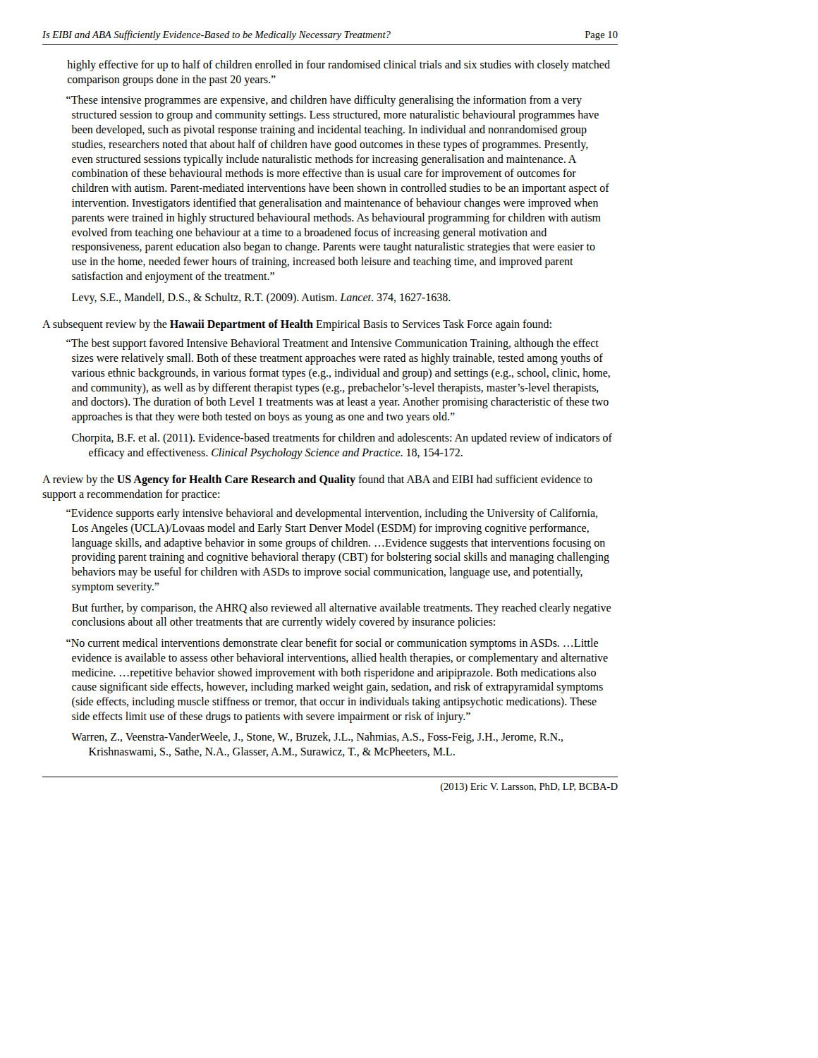Is EIBI and ABA Sufficiently Evidence-Based to be Medically Necessary Treatment? Page 10
highly effective for up to half of children enrolled in four randomised clinical trials and six studies with closely matched comparison groups done in the past 20 years.”
“These intensive programmes are expensive, and children have difficulty generalising the information from a very structured session to group and community settings. Less structured, more naturalistic behavioural programmes have been developed, such as pivotal response training and incidental teaching. In individual and nonrandomised group studies, researchers noted that about half of children have good outcomes in these types of programmes. Presently, even structured sessions typically include naturalistic methods for increasing generalisation and maintenance. A combination of these behavioural methods is more effective than is usual care for improvement of outcomes for children with autism. Parent-mediated interventions have been shown in controlled studies to be an important aspect of intervention. Investigators identified that generalisation and maintenance of behaviour changes were improved when parents were trained in highly structured behavioural methods. As behavioural programming for children with autism evolved from teaching one behaviour at a time to a broadened focus of increasing general motivation and responsiveness, parent education also began to change. Parents were taught naturalistic strategies that were easier to use in the home, needed fewer hours of training, increased both leisure and teaching time, and improved parent satisfaction and enjoyment of the treatment.”
Levy, S.E., Mandell, D.S., & Schultz, R.T. (2009). Autism. Lancet. 374, 1627-1638.
A subsequent review by the Hawaii Department of Health Empirical Basis to Services Task Force again found:
“The best support favored Intensive Behavioral Treatment and Intensive Communication Training, although the effect sizes were relatively small. Both of these treatment approaches were rated as highly trainable, tested among youths of various ethnic backgrounds, in various format types (e.g., individual and group) and settings (e.g., school, clinic, home, and community), as well as by different therapist types (e.g., prebachelor’s-level therapists, master’s-level therapists, and doctors). The duration of both Level 1 treatments was at least a year. Another promising characteristic of these two approaches is that they were both tested on boys as young as one and two years old.”
Chorpita, B.F. et al. (2011). Evidence-based treatments for children and adolescents: An updated review of indicators of efficacy and effectiveness. Clinical Psychology Science and Practice. 18, 154-172.
A review by the US Agency for Health Care Research and Quality found that ABA and EIBI had sufficient evidence to support a recommendation for practice:
“Evidence supports early intensive behavioral and developmental intervention, including the University of California, Los Angeles (UCLA)/Lovaas model and Early Start Denver Model (ESDM) for improving cognitive performance, language skills, and adaptive behavior in some groups of children. …Evidence suggests that interventions focusing on providing parent training and cognitive behavioral therapy (CBT) for bolstering social skills and managing challenging behaviors may be useful for children with ASDs to improve social communication, language use, and potentially, symptom severity.”
But further, by comparison, the AHRQ also reviewed all alternative available treatments. They reached clearly negative conclusions about all other treatments that are currently widely covered by insurance policies:
“No current medical interventions demonstrate clear benefit for social or communication symptoms in ASDs. …Little evidence is available to assess other behavioral interventions, allied health therapies, or complementary and alternative medicine. …repetitive behavior showed improvement with both risperidone and aripiprazole. Both medications also cause significant side effects, however, including marked weight gain, sedation, and risk of extrapyramidal symptoms (side effects, including muscle stiffness or tremor, that occur in individuals taking antipsychotic medications). These side effects limit use of these drugs to patients with severe impairment or risk of injury.”
Warren, Z., Veenstra-VanderWeele, J., Stone, W., Bruzek, J.L., Nahmias, A.S., Foss-Feig, J.H., Jerome, R.N., Krishnaswami, S., Sathe, N.A., Glasser, A.M., Surawicz, T., & McPheeters, M.L.
(2013) Eric V. Larsson, PhD, LP, BCBA-D